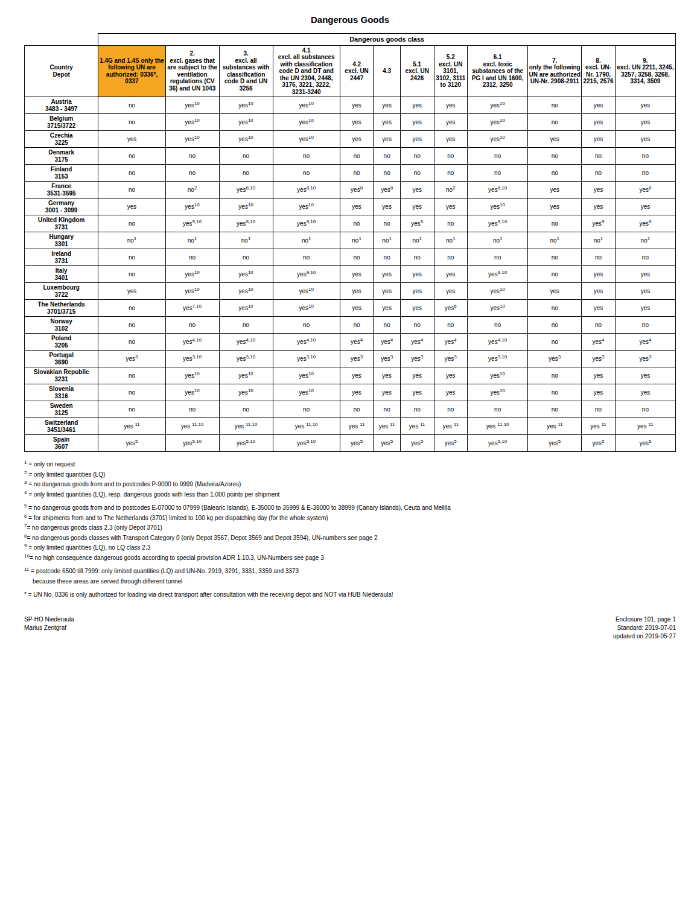Dangerous Goods
| | Dangerous goods class |
| --- | --- |
| Country Depot | 1.4G and 1.4S only the following UN are authorized: 0336*, 0337 | 2. excl. gases that are subject to the ventilation regulations (CV 36) and UN 1043 | 3. excl. all substances with classification code D and UN 3256 | 4.1 excl. all substances with classification code D and DT and the UN 2304, 2448, 3176, 3221, 3222, 3231-3240 | 4.2 excl. UN 2447 | 4.3 | 5.1 excl. UN 2426 | 5.2 excl. UN 3101, 3102, 3111 to 3120 | 6.1 excl. toxic substances of the PG I and UN 1600, 2312, 3250 | 7. only the following UN are authorized UN-Nr. 2908-2911 | 8. excl. UN-Nr. 1790, 2215, 2576 | 9. excl. UN 2211, 3245, 3257, 3258, 3268, 3314, 3509 |
| Austria 3483 - 3497 | no | yes 10 | yes 10 | yes 10 | yes | yes | yes | yes | yes 10 | no | yes | yes |
| Belgium 3715/3722 | no | yes 10 | yes 10 | yes 10 | yes | yes | yes | yes | yes 10 | no | yes | yes |
| Czechia 3225 | yes | yes 10 | yes 10 | yes 10 | yes | yes | yes | yes | yes 10 | yes | yes | yes |
| Denmark 3175 | no | no | no | no | no | no | no | no | no | no | no | no |
| Finland 3153 | no | no | no | no | no | no | no | no | no | no | no | no |
| France 3531-3595 | no | no 2 | yes 8,10 | yes 8,10 | yes 8 | yes 8 | yes | no 2 | yes 8,10 | yes | yes | yes 8 |
| Germany 3001 - 3099 | yes | yes 10 | yes 10 | yes 10 | yes | yes | yes | yes | yes 10 | yes | yes | yes |
| United Kingdom 3731 | no | yes 9,10 | yes 9,10 | yes 9,10 | no | no | yes 9 | no | yes 9,10 | no | yes 9 | yes 9 |
| Hungary 3301 | no 1 | no 1 | no 1 | no 1 | no 1 | no 1 | no 1 | no 1 | no 1 | no 1 | no 1 | no 1 |
| Ireland 3731 | no | no | no | no | no | no | no | no | no | no | no | no |
| Italy 3401 | no | yes 10 | yes 10 | yes 9,10 | yes | yes | yes | yes | yes 9,10 | no | yes | yes |
| Luxembourg 3722 | yes | yes 10 | yes 10 | yes 10 | yes | yes | yes | yes | yes 10 | yes | yes | yes |
| The Netherlands 3701/3715 | no | yes 7,10 | yes 10 | yes 10 | yes | yes | yes | yes 6 | yes 10 | no | yes | yes |
| Norway 3102 | no | no | no | no | no | no | no | no | no | no | no | no |
| Poland 3205 | no | yes 4,10 | yes 4,10 | yes 4,10 | yes 4 | yes 4 | yes 4 | yes 4 | yes 4,10 | no | yes 4 | yes 4 |
| Portugal 3690 | yes 3 | yes 3,10 | yes 3,10 | yes 3,10 | yes 3 | yes 3 | yes 3 | yes 3 | yes 3,10 | yes 3 | yes 3 | yes 3 |
| Slovakian Republic 3231 | no | yes 10 | yes 10 | yes 10 | yes | yes | yes | yes | yes 10 | no | yes | yes |
| Slovenia 3316 | no | yes 10 | yes 10 | yes 10 | yes | yes | yes | yes | yes 10 | no | yes | yes |
| Sweden 3125 | no | no | no | no | no | no | no | no | no | no | no | no |
| Switzerland 3451/3461 | yes 11 | yes 11,10 | yes 11,10 | yes 11,10 | yes 11 | yes 11 | yes 11 | yes 11 | yes 11,10 | yes 11 | yes 11 | yes 11 |
| Spain 3607 | yes 5 | yes 5,10 | yes 5,10 | yes 5,10 | yes 5 | yes 5 | yes 5 | yes 5 | yes 5,10 | yes 5 | yes 5 | yes 5 |
1 = only on request
2 = only limited quantities (LQ)
3 = no dangerous goods from and to postcodes P-9000 to 9999 (Madeira/Azores)
4 = only limited quantities (LQ), resp. dangerous goods with less than 1.000 points per shipment
5 = no dangerous goods from and to postcodes E-07000 to 07999 (Balearic Islands), E-35000 to 35999 & E-38000 to 38999 (Canary Islands), Ceuta and Melilla
6 = for shipments from and to The Netherlands (3701) limited to 100 kg per dispatching day (for the whole system)
7= no dangerous goods class 2.3 (only Depot 3701)
8= no dangerous goods classes with Transport Category 0 (only Depot 3567, Depot 3569 and Depot 3594), UN-numbers see page 2
9 = only limited quantities (LQ), no LQ class 2.3
10= no high consequence dangerous goods according to special provision ADR 1.10.3, UN-Numbers see page 3
11 = postcode 6500 till 7999: only limited quantities (LQ) and UN-No. 2919, 3291, 3331, 3359 and 3373
because these areas are served through different tunnel
* = UN No. 0336 is only authorized for loading via direct transport after consultation with the receiving depot and NOT via HUB Niederaula!
SP-HO Niederaula
Marius Zentgraf
Enclosure 101, page 1
Standard: 2019-07-01
updated on 2019-05-27